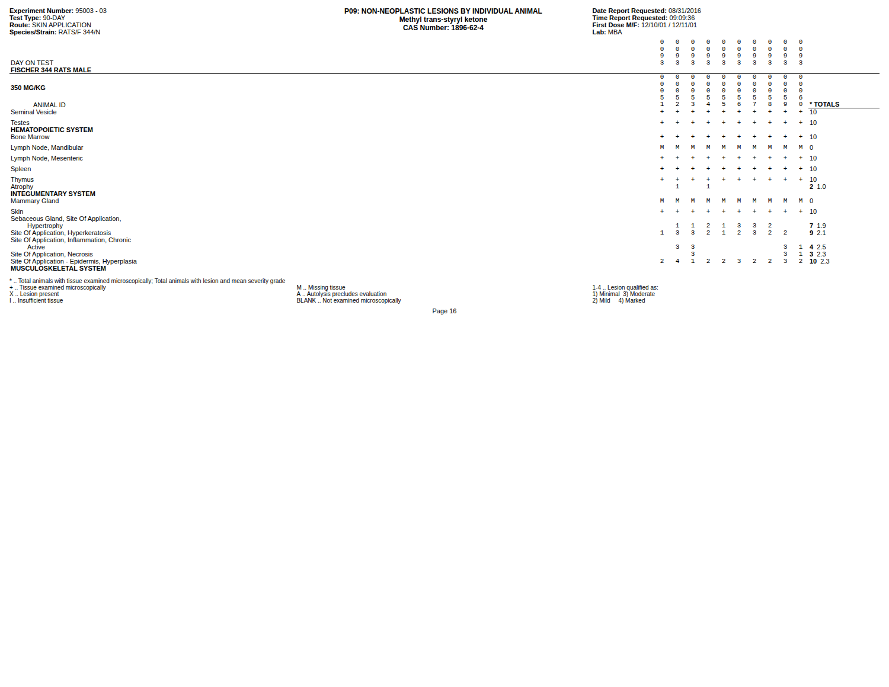| Experiment Number: 95003 - 03 Test Type: 90-DAY Route: SKIN APPLICATION Species/Strain: RATS/F 344/N | P09: NON-NEOPLASTIC LESIONS BY INDIVIDUAL ANIMAL Methyl trans-styryl ketone CAS Number: 1896-62-4 | Date Report Requested: 08/31/2016 Time Report Requested: 09:09:36 First Dose M/F: 12/10/01 / 12/11/01 Lab: MBA |
| DAY ON TEST | 0 0 9 3 | 0 0 9 3 | 0 0 9 3 | 0 0 9 3 | 0 0 9 3 | 0 0 9 3 | 0 0 9 3 | 0 0 9 3 | 0 0 9 3 | 0 0 9 3 | |
| FISCHER 344 RATS MALE | |
| 350 MG/KG | 0 0 0 5 1 | 0 0 0 5 2 | 0 0 0 5 3 | 0 0 0 5 4 | 0 0 0 5 5 | 0 0 0 5 6 | 0 0 0 5 7 | 0 0 0 5 8 | 0 0 0 5 9 | 0 0 0 6 0 | |
| ANIMAL ID | * TOTALS |
| Seminal Vesicle | + | + | + | + | + | + | + | + | + | + | 10 |
| Testes | + | + | + | + | + | + | + | + | + | + | 10 |
| HEMATOPOIETIC SYSTEM |
| Bone Marrow | + | + | + | + | + | + | + | + | + | + | 10 |
| Lymph Node, Mandibular | M | M | M | M | M | M | M | M | M | M | 0 |
| Lymph Node, Mesenteric | + | + | + | + | + | + | + | + | + | + | 10 |
| Spleen | + | + | + | + | + | + | + | + | + | + | 10 |
| Thymus | + | + | + | + | + | + | + | + | + | + | 10 |
| Atrophy | | 1 | | 1 | | | | | | | 2 1.0 |
| INTEGUMENTARY SYSTEM |
| Mammary Gland | M | M | M | M | M | M | M | M | M | M | 0 |
| Skin | + | + | + | + | + | + | + | + | + | + | 10 |
| Sebaceous Gland, Site Of Application, Hypertrophy | | 1 | 1 | 2 | 1 | 3 | 3 | 2 | | | 7 1.9 |
| Site Of Application, Hyperkeratosis | 1 | 3 | 3 | 2 | 1 | 2 | 3 | 2 | 2 | | 9 2.1 |
| Site Of Application, Inflammation, Chronic Active | | 3 | 3 | | | | | | 3 | 1 | 4 2.5 |
| Site Of Application, Necrosis | | | 3 | | | | | | 3 | 1 | 3 2.3 |
| Site Of Application - Epidermis, Hyperplasia | 2 | 4 | 1 | 2 | 2 | 3 | 2 | 2 | 3 | 2 | 10 2.3 |
| MUSCULOSKELETAL SYSTEM |
* .. Total animals with tissue examined microscopically; Total animals with lesion and mean severity grade
| + .. Tissue examined microscopically | M .. Missing tissue | 1-4 .. Lesion qualified as: |
| X .. Lesion present | A .. Autolysis precludes evaluation | 1) Minimal 3) Moderate |
| I .. Insufficient tissue | BLANK .. Not examined microscopically | 2) Mild 4) Marked |
Page 16